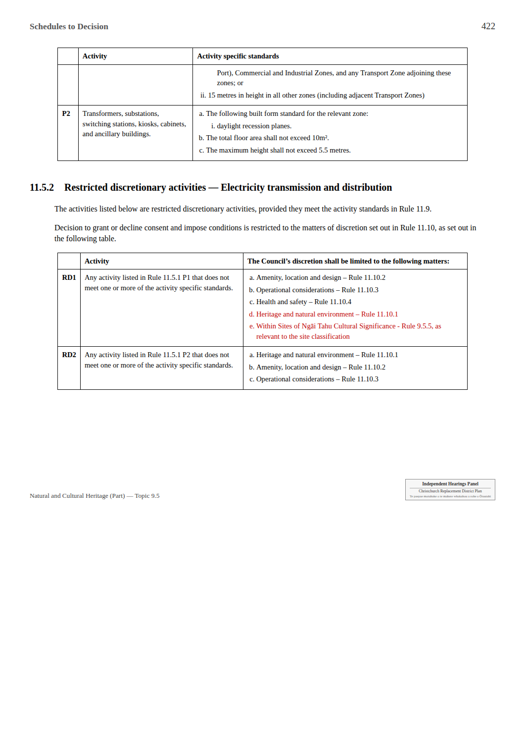Schedules to Decision
422
| | Activity | Activity specific standards |
| --- | --- | --- |
| | | Port), Commercial and Industrial Zones, and any Transport Zone adjoining these zones; or 15 metres in height in all other zones (including adjacent Transport Zones) |
| P2 | Transformers, substations, switching stations, kiosks, cabinets, and ancillary buildings. | The following built form standard for the relevant zone: daylight recession planes. The total floor area shall not exceed 10m². The maximum height shall not exceed 5.5 metres. |
11.5.2 Restricted discretionary activities — Electricity transmission and distribution
The activities listed below are restricted discretionary activities, provided they meet the activity standards in Rule 11.9.
Decision to grant or decline consent and impose conditions is restricted to the matters of discretion set out in Rule 11.10, as set out in the following table.
| | Activity | The Council’s discretion shall be limited to the following matters: |
| --- | --- | --- |
| RD1 | Any activity listed in Rule 11.5.1 P1 that does not meet one or more of the activity specific standards. | Amenity, location and design – Rule 11.10.2 Operational considerations – Rule 11.10.3 Health and safety – Rule 11.10.4 Heritage and natural environment – Rule 11.10.1 Within Sites of Ngāi Tahu Cultural Significance - Rule 9.5.5, as relevant to the site classification |
| RD2 | Any activity listed in Rule 11.5.1 P2 that does not meet one or more of the activity specific standards. | Heritage and natural environment – Rule 11.10.1 Amenity, location and design – Rule 11.10.2 Operational considerations – Rule 11.10.3 |
Natural and Cultural Heritage (Part) — Topic 9.5
Independent Hearings Panel
Christchurch Replacement District Plan
Te paepae motuhake o te mahere whakahou a rohe o Ōtautahi